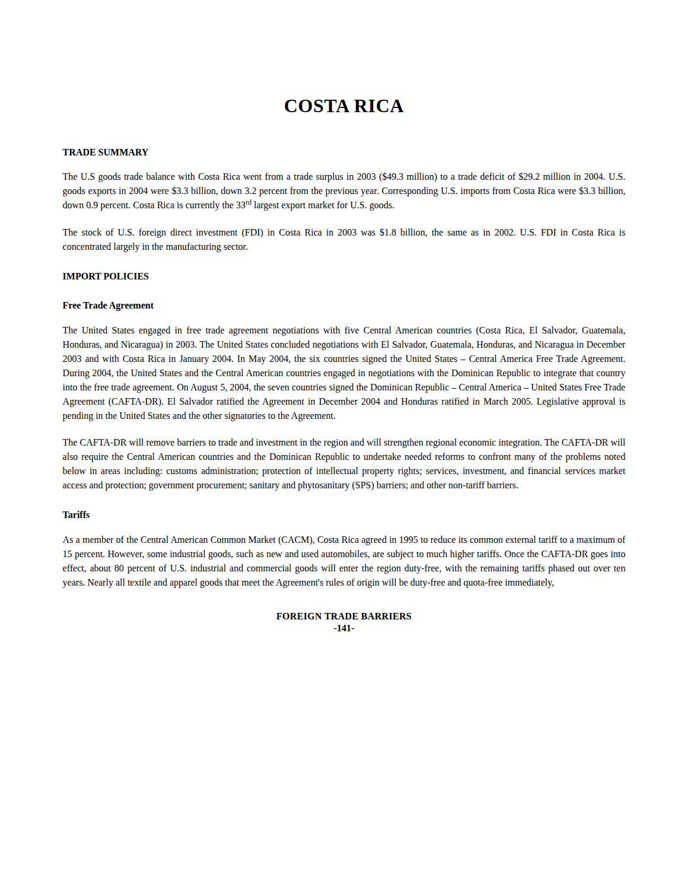COSTA RICA
Trade Summary
The U.S goods trade balance with Costa Rica went from a trade surplus in 2003 ($49.3 million) to a trade deficit of $29.2 million in 2004. U.S. goods exports in 2004 were $3.3 billion, down 3.2 percent from the previous year. Corresponding U.S. imports from Costa Rica were $3.3 billion, down 0.9 percent. Costa Rica is currently the 33rd largest export market for U.S. goods.
The stock of U.S. foreign direct investment (FDI) in Costa Rica in 2003 was $1.8 billion, the same as in 2002. U.S. FDI in Costa Rica is concentrated largely in the manufacturing sector.
Import Policies
Free Trade Agreement
The United States engaged in free trade agreement negotiations with five Central American countries (Costa Rica, El Salvador, Guatemala, Honduras, and Nicaragua) in 2003. The United States concluded negotiations with El Salvador, Guatemala, Honduras, and Nicaragua in December 2003 and with Costa Rica in January 2004. In May 2004, the six countries signed the United States – Central America Free Trade Agreement. During 2004, the United States and the Central American countries engaged in negotiations with the Dominican Republic to integrate that country into the free trade agreement. On August 5, 2004, the seven countries signed the Dominican Republic – Central America – United States Free Trade Agreement (CAFTA-DR). El Salvador ratified the Agreement in December 2004 and Honduras ratified in March 2005. Legislative approval is pending in the United States and the other signatories to the Agreement.
The CAFTA-DR will remove barriers to trade and investment in the region and will strengthen regional economic integration. The CAFTA-DR will also require the Central American countries and the Dominican Republic to undertake needed reforms to confront many of the problems noted below in areas including: customs administration; protection of intellectual property rights; services, investment, and financial services market access and protection; government procurement; sanitary and phytosanitary (SPS) barriers; and other non-tariff barriers.
Tariffs
As a member of the Central American Common Market (CACM), Costa Rica agreed in 1995 to reduce its common external tariff to a maximum of 15 percent. However, some industrial goods, such as new and used automobiles, are subject to much higher tariffs. Once the CAFTA-DR goes into effect, about 80 percent of U.S. industrial and commercial goods will enter the region duty-free, with the remaining tariffs phased out over ten years. Nearly all textile and apparel goods that meet the Agreement's rules of origin will be duty-free and quota-free immediately,
FOREIGN TRADE BARRIERS -141-